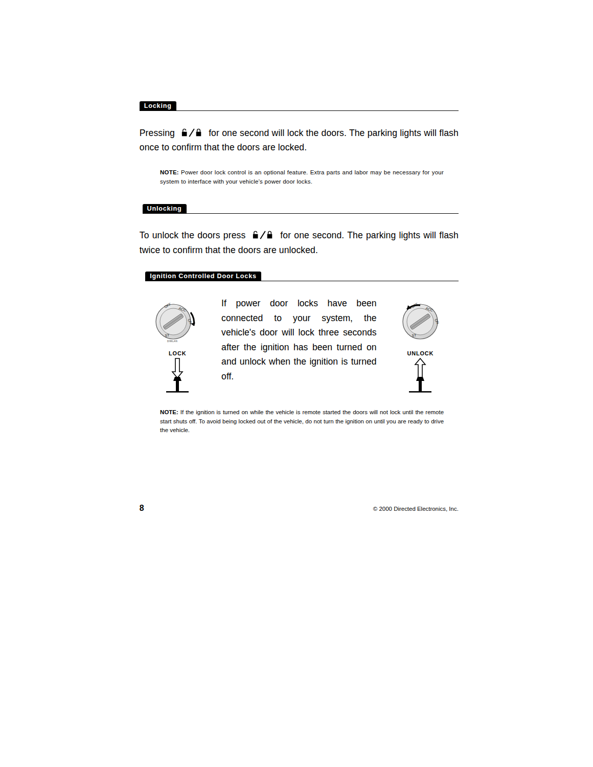Locking
Pressing for one second will lock the doors. The parking lights will flash once to confirm that the doors are locked.
NOTE: Power door lock control is an optional feature. Extra parts and labor may be necessary for your system to interface with your vehicle’s power door locks.
Unlocking
To unlock the doors press for one second. The parking lights will flash twice to confirm that the doors are unlocked.
Ignition Controlled Door Locks
OFF ACC ON ST DIMLAN
LOCK
If power door locks have been connected to your system, the vehicle's door will lock three seconds after the ignition has been turned on and unlock when the ignition is turned off.
OFF ACC ON ST
UNLOCK
NOTE: If the ignition is turned on while the vehicle is remote started the doors will not lock until the remote start shuts off. To avoid being locked out of the vehicle, do not turn the ignition on until you are ready to drive the vehicle.
8 © 2000 Directed Electronics, Inc.